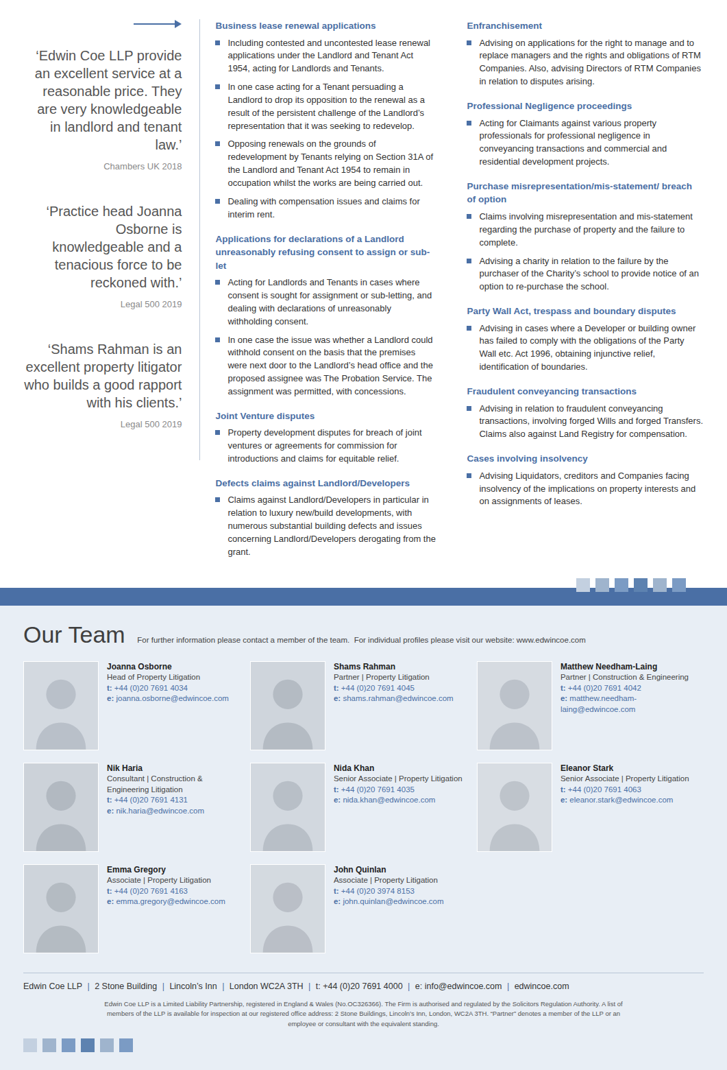‘Edwin Coe LLP provide an excellent service at a reasonable price. They are very knowledgeable in landlord and tenant law.’
Chambers UK 2018
‘Practice head Joanna Osborne is knowledgeable and a tenacious force to be reckoned with.’
Legal 500 2019
‘Shams Rahman is an excellent property litigator who builds a good rapport with his clients.’
Legal 500 2019
Business lease renewal applications
Including contested and uncontested lease renewal applications under the Landlord and Tenant Act 1954, acting for Landlords and Tenants.
In one case acting for a Tenant persuading a Landlord to drop its opposition to the renewal as a result of the persistent challenge of the Landlord’s representation that it was seeking to redevelop.
Opposing renewals on the grounds of redevelopment by Tenants relying on Section 31A of the Landlord and Tenant Act 1954 to remain in occupation whilst the works are being carried out.
Dealing with compensation issues and claims for interim rent.
Applications for declarations of a Landlord unreasonably refusing consent to assign or sub-let
Acting for Landlords and Tenants in cases where consent is sought for assignment or sub-letting, and dealing with declarations of unreasonably withholding consent.
In one case the issue was whether a Landlord could withhold consent on the basis that the premises were next door to the Landlord’s head office and the proposed assignee was The Probation Service. The assignment was permitted, with concessions.
Joint Venture disputes
Property development disputes for breach of joint ventures or agreements for commission for introductions and claims for equitable relief.
Defects claims against Landlord/Developers
Claims against Landlord/Developers in particular in relation to luxury new/build developments, with numerous substantial building defects and issues concerning Landlord/Developers derogating from the grant.
Enfranchisement
Advising on applications for the right to manage and to replace managers and the rights and obligations of RTM Companies. Also, advising Directors of RTM Companies in relation to disputes arising.
Professional Negligence proceedings
Acting for Claimants against various property professionals for professional negligence in conveyancing transactions and commercial and residential development projects.
Purchase misrepresentation/mis-statement/ breach of option
Claims involving misrepresentation and mis-statement regarding the purchase of property and the failure to complete.
Advising a charity in relation to the failure by the purchaser of the Charity’s school to provide notice of an option to re-purchase the school.
Party Wall Act, trespass and boundary disputes
Advising in cases where a Developer or building owner has failed to comply with the obligations of the Party Wall etc. Act 1996, obtaining injunctive relief, identification of boundaries.
Fraudulent conveyancing transactions
Advising in relation to fraudulent conveyancing transactions, involving forged Wills and forged Transfers. Claims also against Land Registry for compensation.
Cases involving insolvency
Advising Liquidators, creditors and Companies facing insolvency of the implications on property interests and on assignments of leases.
Our Team
For further information please contact a member of the team. For individual profiles please visit our website: www.edwincoe.com
Joanna Osborne
Head of Property Litigation
t: +44 (0)20 7691 4034
e: joanna.osborne@edwincoe.com
Shams Rahman
Partner | Property Litigation
t: +44 (0)20 7691 4045
e: shams.rahman@edwincoe.com
Matthew Needham-Laing
Partner | Construction & Engineering
t: +44 (0)20 7691 4042
e: matthew.needham-laing@edwincoe.com
Nik Haria
Consultant | Construction & Engineering Litigation
t: +44 (0)20 7691 4131
e: nik.haria@edwincoe.com
Nida Khan
Senior Associate | Property Litigation
t: +44 (0)20 7691 4035
e: nida.khan@edwincoe.com
Eleanor Stark
Senior Associate | Property Litigation
t: +44 (0)20 7691 4063
e: eleanor.stark@edwincoe.com
Emma Gregory
Associate | Property Litigation
t: +44 (0)20 7691 4163
e: emma.gregory@edwincoe.com
John Quinlan
Associate | Property Litigation
t: +44 (0)20 3974 8153
e: john.quinlan@edwincoe.com
Edwin Coe LLP | 2 Stone Building | Lincoln’s Inn | London WC2A 3TH | t: +44 (0)20 7691 4000 | e: info@edwincoe.com | edwincoe.com
Edwin Coe LLP is a Limited Liability Partnership, registered in England & Wales (No.OC326366). The Firm is authorised and regulated by the Solicitors Regulation Authority. A list of members of the LLP is available for inspection at our registered office address: 2 Stone Buildings, Lincoln’s Inn, London, WC2A 3TH. “Partner” denotes a member of the LLP or an employee or consultant with the equivalent standing.